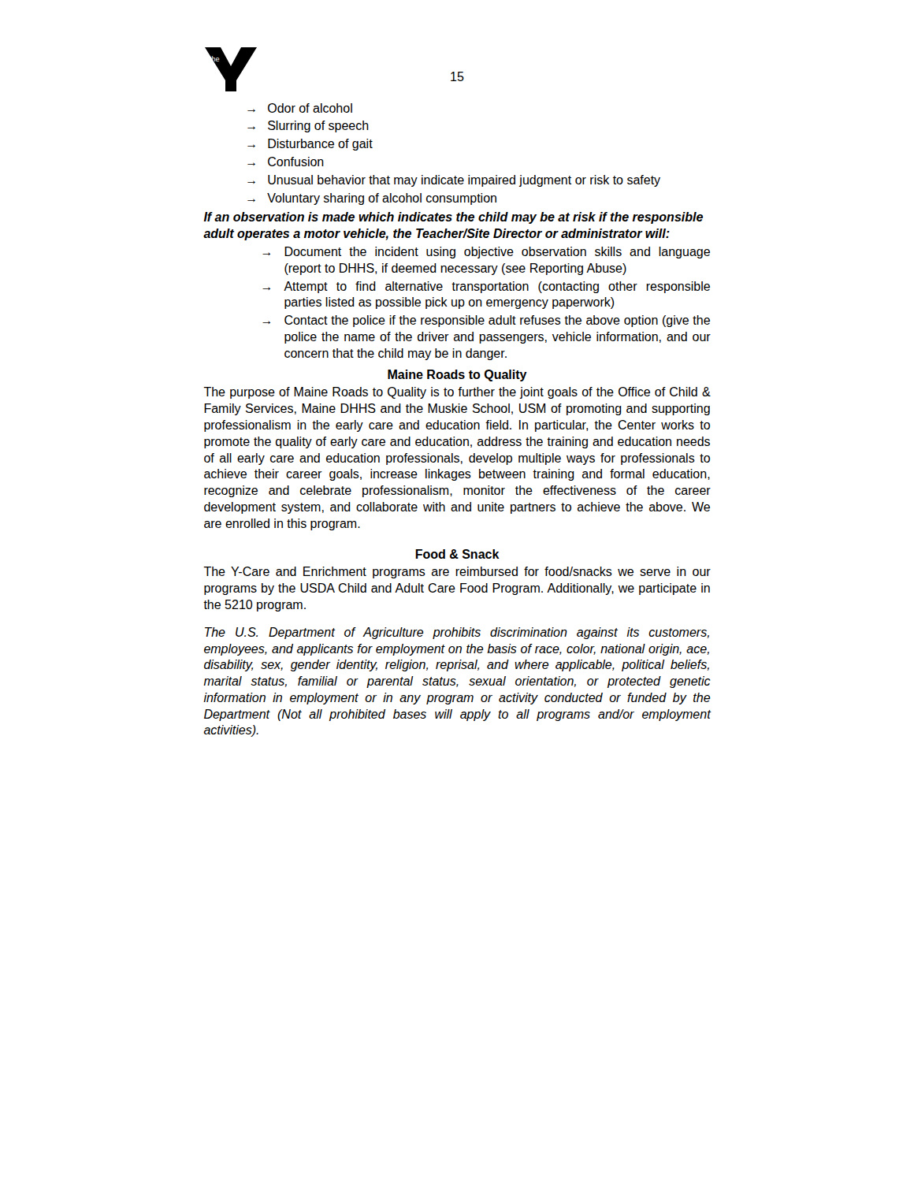the
15
Odor of alcohol
Slurring of speech
Disturbance of gait
Confusion
Unusual behavior that may indicate impaired judgment or risk to safety
Voluntary sharing of alcohol consumption
If an observation is made which indicates the child may be at risk if the responsible adult operates a motor vehicle, the Teacher/Site Director or administrator will:
Document the incident using objective observation skills and language (report to DHHS, if deemed necessary (see Reporting Abuse)
Attempt to find alternative transportation (contacting other responsible parties listed as possible pick up on emergency paperwork)
Contact the police if the responsible adult refuses the above option (give the police the name of the driver and passengers, vehicle information, and our concern that the child may be in danger.
Maine Roads to Quality
The purpose of Maine Roads to Quality is to further the joint goals of the Office of Child & Family Services, Maine DHHS and the Muskie School, USM of promoting and supporting professionalism in the early care and education field. In particular, the Center works to promote the quality of early care and education, address the training and education needs of all early care and education professionals, develop multiple ways for professionals to achieve their career goals, increase linkages between training and formal education, recognize and celebrate professionalism, monitor the effectiveness of the career development system, and collaborate with and unite partners to achieve the above. We are enrolled in this program.
Food & Snack
The Y-Care and Enrichment programs are reimbursed for food/snacks we serve in our programs by the USDA Child and Adult Care Food Program. Additionally, we participate in the 5210 program.
The U.S. Department of Agriculture prohibits discrimination against its customers, employees, and applicants for employment on the basis of race, color, national origin, ace, disability, sex, gender identity, religion, reprisal, and where applicable, political beliefs, marital status, familial or parental status, sexual orientation, or protected genetic information in employment or in any program or activity conducted or funded by the Department (Not all prohibited bases will apply to all programs and/or employment activities).